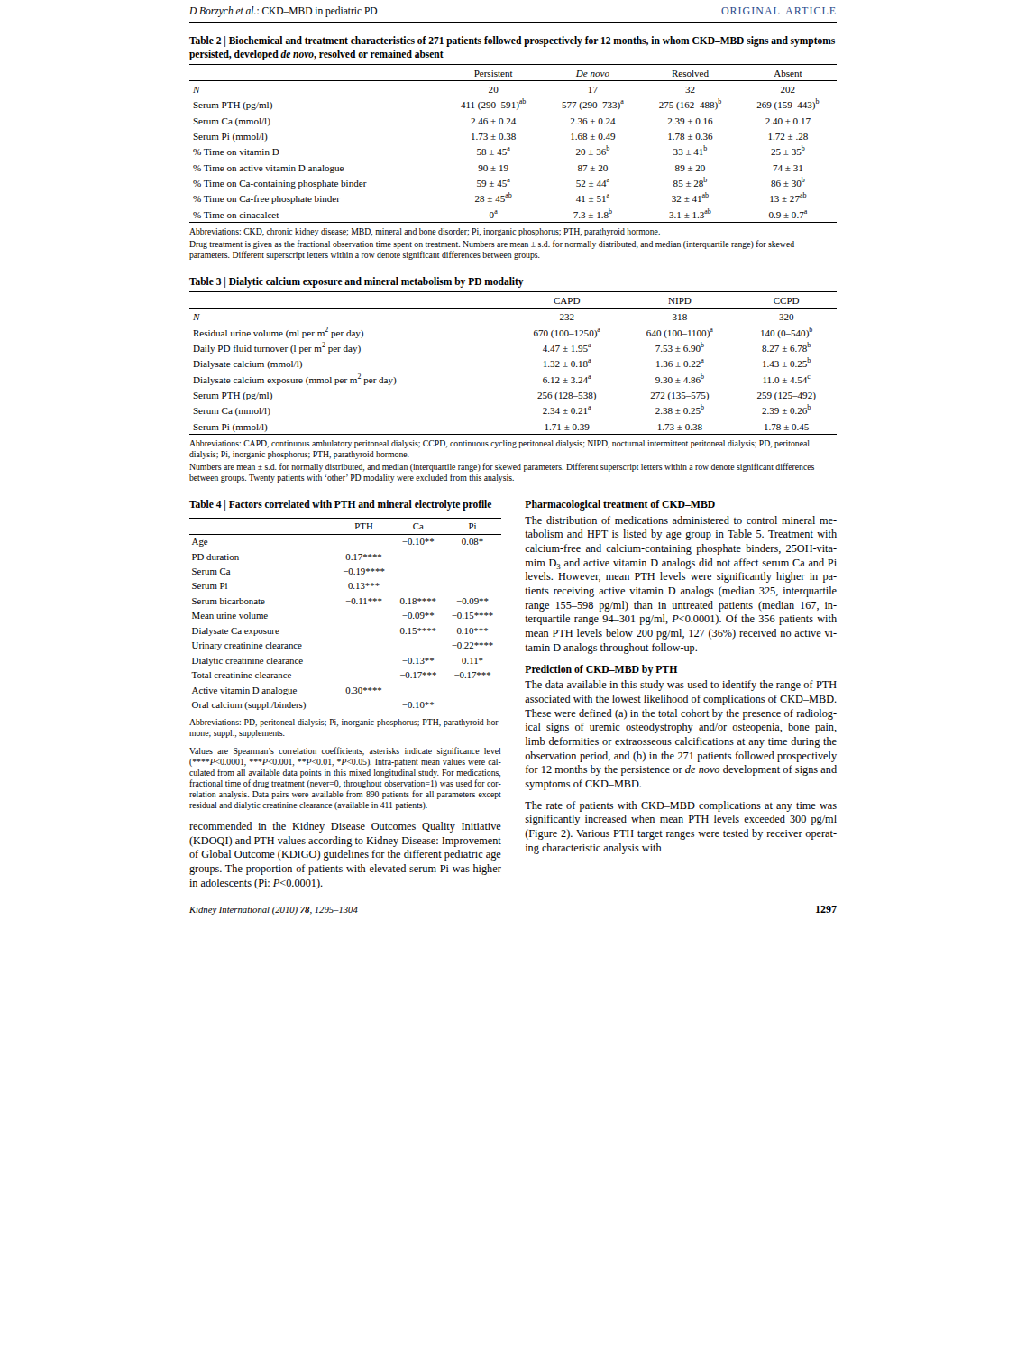D Borzych et al.: CKD–MBD in pediatric PD
original article
Table 2 | Biochemical and treatment characteristics of 271 patients followed prospectively for 12 months, in whom CKD–MBD signs and symptoms persisted, developed de novo, resolved or remained absent
| | Persistent | De novo | Resolved | Absent |
| --- | --- | --- | --- | --- |
| N | 20 | 17 | 32 | 202 |
| Serum PTH (pg/ml) | 411 (290–591) ab | 577 (290–733) a | 275 (162–488) b | 269 (159–443) b |
| Serum Ca (mmol/l) | 2.46 ± 0.24 | 2.36 ± 0.24 | 2.39 ± 0.16 | 2.40 ± 0.17 |
| Serum Pi (mmol/l) | 1.73 ± 0.38 | 1.68 ± 0.49 | 1.78 ± 0.36 | 1.72 ± .28 |
| % Time on vitamin D | 58 ± 45 a | 20 ± 36 b | 33 ± 41 b | 25 ± 35 b |
| % Time on active vitamin D analogue | 90 ± 19 | 87 ± 20 | 89 ± 20 | 74 ± 31 |
| % Time on Ca-containing phosphate binder | 59 ± 45 a | 52 ± 44 a | 85 ± 28 b | 86 ± 30 b |
| % Time on Ca-free phosphate binder | 28 ± 45 ab | 41 ± 51 a | 32 ± 41 ab | 13 ± 27 ab |
| % Time on cinacalcet | 0 a | 7.3 ± 1.8 b | 3.1 ± 1.3 ab | 0.9 ± 0.7 a |
Abbreviations: CKD, chronic kidney disease; MBD, mineral and bone disorder; Pi, inorganic phosphorus; PTH, parathyroid hormone.
Drug treatment is given as the fractional observation time spent on treatment. Numbers are mean ± s.d. for normally distributed, and median (interquartile range) for skewed parameters. Different superscript letters within a row denote significant differences between groups.
Table 3 | Dialytic calcium exposure and mineral metabolism by PD modality
| | CAPD | NIPD | CCPD |
| --- | --- | --- | --- |
| N | 232 | 318 | 320 |
| Residual urine volume (ml per m 2 per day) | 670 (100–1250) a | 640 (100–1100) a | 140 (0–540) b |
| Daily PD fluid turnover (l per m 2 per day) | 4.47 ± 1.95 a | 7.53 ± 6.90 b | 8.27 ± 6.78 b |
| Dialysate calcium (mmol/l) | 1.32 ± 0.18 a | 1.36 ± 0.22 a | 1.43 ± 0.25 b |
| Dialysate calcium exposure (mmol per m 2 per day) | 6.12 ± 3.24 a | 9.30 ± 4.86 b | 11.0 ± 4.54 c |
| Serum PTH (pg/ml) | 256 (128–538) | 272 (135–575) | 259 (125–492) |
| Serum Ca (mmol/l) | 2.34 ± 0.21 a | 2.38 ± 0.25 b | 2.39 ± 0.26 b |
| Serum Pi (mmol/l) | 1.71 ± 0.39 | 1.73 ± 0.38 | 1.78 ± 0.45 |
Abbreviations: CAPD, continuous ambulatory peritoneal dialysis; CCPD, continuous cycling peritoneal dialysis; NIPD, nocturnal intermittent peritoneal dialysis; PD, peritoneal dialysis; Pi, inorganic phosphorus; PTH, parathyroid hormone.
Numbers are mean ± s.d. for normally distributed, and median (interquartile range) for skewed parameters. Different superscript letters within a row denote significant differences between groups. Twenty patients with ‘other’ PD modality were excluded from this analysis.
Table 4 | Factors correlated with PTH and mineral electrolyte profile
| | PTH | Ca | Pi |
| --- | --- | --- | --- |
| Age | | −0.10** | 0.08* |
| PD duration | 0.17**** | | |
| Serum Ca | −0.19**** | | |
| Serum Pi | 0.13*** | | |
| Serum bicarbonate | −0.11*** | 0.18**** | −0.09** |
| Mean urine volume | | −0.09** | −0.15**** |
| Dialysate Ca exposure | | 0.15**** | 0.10*** |
| Urinary creatinine clearance | | | −0.22**** |
| Dialytic creatinine clearance | | −0.13** | 0.11* |
| Total creatinine clearance | | −0.17*** | −0.17*** |
| Active vitamin D analogue | 0.30**** | | |
| Oral calcium (suppl./binders) | | −0.10** | |
Abbreviations: PD, peritoneal dialysis; Pi, inorganic phosphorus; PTH, parathyroid hormone; suppl., supplements.
Values are Spearman’s correlation coefficients, asterisks indicate significance level (****P<0.0001, ***P<0.001, **P<0.01, *P<0.05). Intra-patient mean values were calculated from all available data points in this mixed longitudinal study. For medications, fractional time of drug treatment (never=0, throughout observation=1) was used for correlation analysis. Data pairs were available from 890 patients for all parameters except residual and dialytic creatinine clearance (available in 411 patients).
recommended in the Kidney Disease Outcomes Quality Initiative (KDOQI) and PTH values according to Kidney Disease: Improvement of Global Outcome (KDIGO) guidelines for the different pediatric age groups. The proportion of patients with elevated serum Pi was higher in adolescents (Pi: P<0.0001).
Pharmacological treatment of CKD–MBD
The distribution of medications administered to control mineral metabolism and HPT is listed by age group in Table 5. Treatment with calcium-free and calcium-containing phosphate binders, 25OH-vitamim D3 and active vitamin D analogs did not affect serum Ca and Pi levels. However, mean PTH levels were significantly higher in patients receiving active vitamin D analogs (median 325, interquartile range 155–598 pg/ml) than in untreated patients (median 167, interquartile range 94–301 pg/ml, P<0.0001). Of the 356 patients with mean PTH levels below 200 pg/ml, 127 (36%) received no active vitamin D analogs throughout follow-up.
Prediction of CKD–MBD by PTH
The data available in this study was used to identify the range of PTH associated with the lowest likelihood of complications of CKD–MBD. These were defined (a) in the total cohort by the presence of radiological signs of uremic osteodystrophy and/or osteopenia, bone pain, limb deformities or extraosseous calcifications at any time during the observation period, and (b) in the 271 patients followed prospectively for 12 months by the persistence or de novo development of signs and symptoms of CKD–MBD.
The rate of patients with CKD–MBD complications at any time was significantly increased when mean PTH levels exceeded 300 pg/ml (Figure 2). Various PTH target ranges were tested by receiver operating characteristic analysis with
Kidney International (2010) 78, 1295–1304
1297